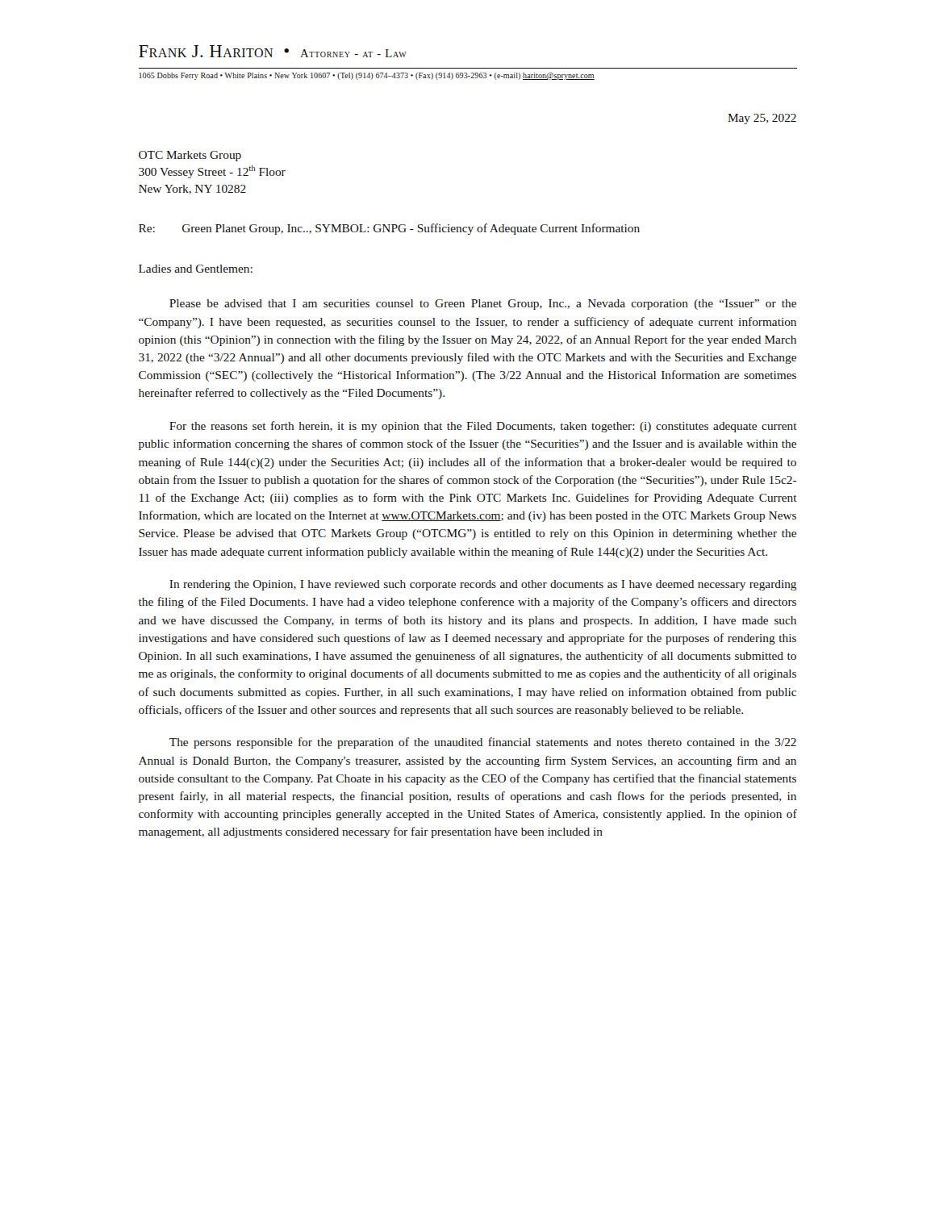Frank J. Hariton • Attorney - at - Law
1065 Dobbs Ferry Road • White Plains • New York 10607 • (Tel) (914) 674–4373 • (Fax) (914) 693-2963 • (e-mail) hariton@sprynet.com
May 25, 2022
OTC Markets Group
300 Vessey Street - 12th Floor
New York, NY 10282
Re: Green Planet Group, Inc.., SYMBOL: GNPG - Sufficiency of Adequate Current Information
Ladies and Gentlemen:
Please be advised that I am securities counsel to Green Planet Group, Inc., a Nevada corporation (the “Issuer” or the “Company”). I have been requested, as securities counsel to the Issuer, to render a sufficiency of adequate current information opinion (this “Opinion”) in connection with the filing by the Issuer on May 24, 2022, of an Annual Report for the year ended March 31, 2022 (the “3/22 Annual”) and all other documents previously filed with the OTC Markets and with the Securities and Exchange Commission (“SEC”) (collectively the “Historical Information”). (The 3/22 Annual and the Historical Information are sometimes hereinafter referred to collectively as the “Filed Documents”).
For the reasons set forth herein, it is my opinion that the Filed Documents, taken together: (i) constitutes adequate current public information concerning the shares of common stock of the Issuer (the “Securities”) and the Issuer and is available within the meaning of Rule 144(c)(2) under the Securities Act; (ii) includes all of the information that a broker-dealer would be required to obtain from the Issuer to publish a quotation for the shares of common stock of the Corporation (the “Securities”), under Rule 15c2-11 of the Exchange Act; (iii) complies as to form with the Pink OTC Markets Inc. Guidelines for Providing Adequate Current Information, which are located on the Internet at www.OTCMarkets.com; and (iv) has been posted in the OTC Markets Group News Service. Please be advised that OTC Markets Group (“OTCMG”) is entitled to rely on this Opinion in determining whether the Issuer has made adequate current information publicly available within the meaning of Rule 144(c)(2) under the Securities Act.
In rendering the Opinion, I have reviewed such corporate records and other documents as I have deemed necessary regarding the filing of the Filed Documents. I have had a video telephone conference with a majority of the Company’s officers and directors and we have discussed the Company, in terms of both its history and its plans and prospects. In addition, I have made such investigations and have considered such questions of law as I deemed necessary and appropriate for the purposes of rendering this Opinion. In all such examinations, I have assumed the genuineness of all signatures, the authenticity of all documents submitted to me as originals, the conformity to original documents of all documents submitted to me as copies and the authenticity of all originals of such documents submitted as copies. Further, in all such examinations, I may have relied on information obtained from public officials, officers of the Issuer and other sources and represents that all such sources are reasonably believed to be reliable.
The persons responsible for the preparation of the unaudited financial statements and notes thereto contained in the 3/22 Annual is Donald Burton, the Company's treasurer, assisted by the accounting firm System Services, an accounting firm and an outside consultant to the Company. Pat Choate in his capacity as the CEO of the Company has certified that the financial statements present fairly, in all material respects, the financial position, results of operations and cash flows for the periods presented, in conformity with accounting principles generally accepted in the United States of America, consistently applied. In the opinion of management, all adjustments considered necessary for fair presentation have been included in